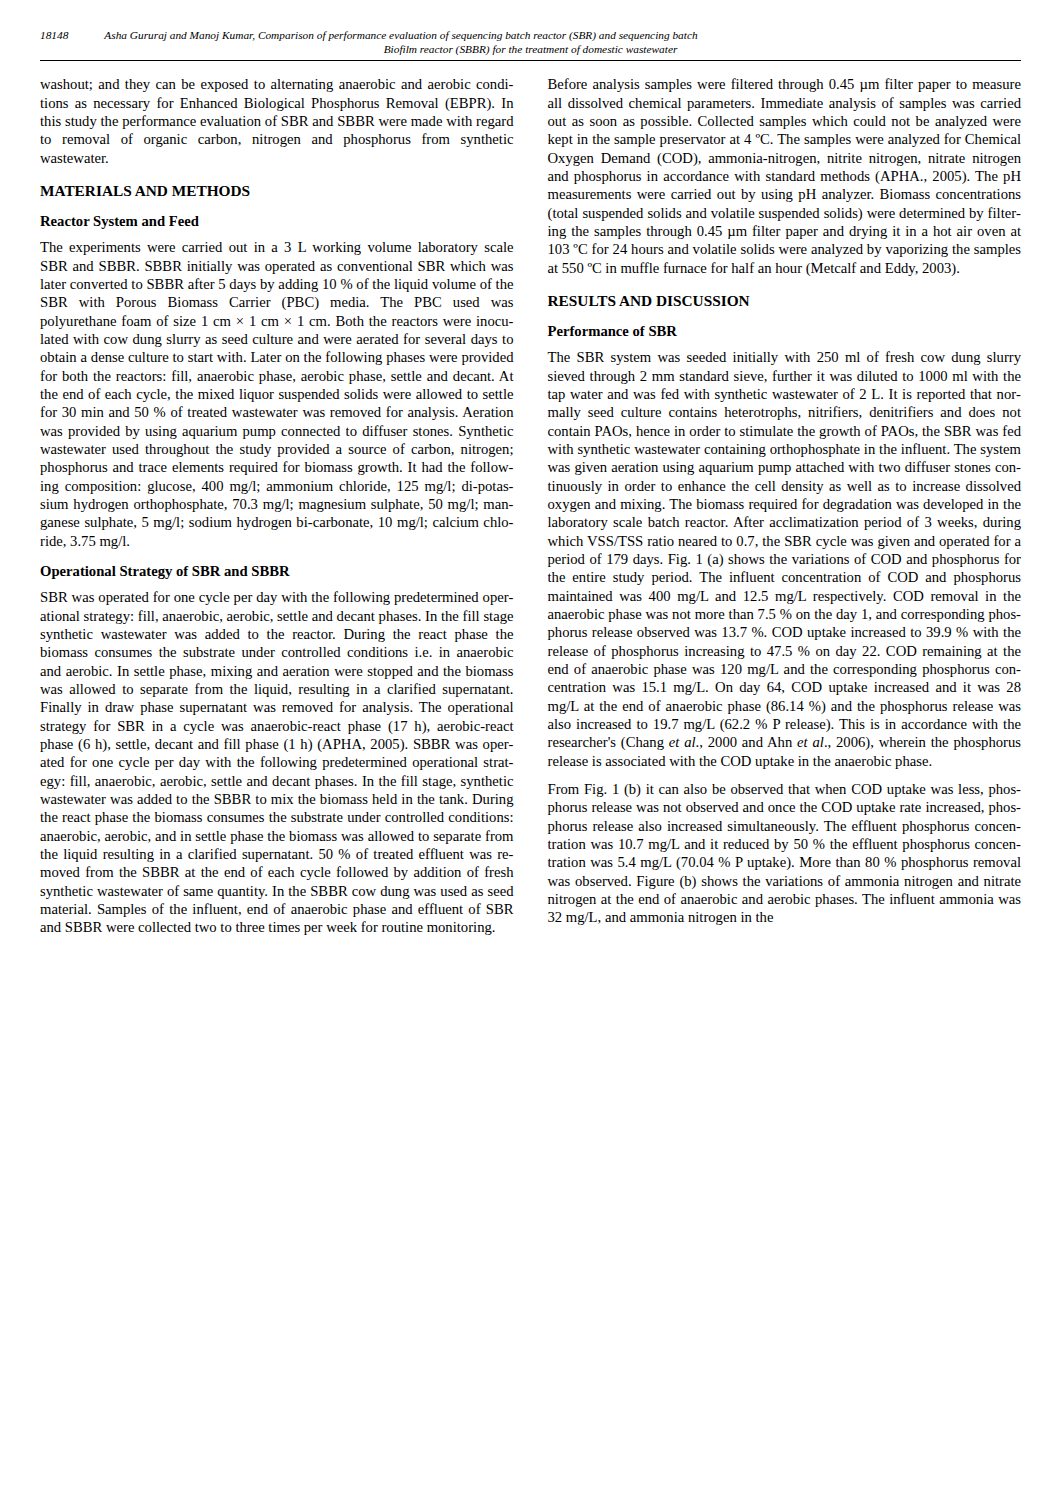18148 Asha Gururaj and Manoj Kumar, Comparison of performance evaluation of sequencing batch reactor (SBR) and sequencing batch Biofilm reactor (SBBR) for the treatment of domestic wastewater
washout; and they can be exposed to alternating anaerobic and aerobic conditions as necessary for Enhanced Biological Phosphorus Removal (EBPR). In this study the performance evaluation of SBR and SBBR were made with regard to removal of organic carbon, nitrogen and phosphorus from synthetic wastewater.
MATERIALS AND METHODS
Reactor System and Feed
The experiments were carried out in a 3 L working volume laboratory scale SBR and SBBR. SBBR initially was operated as conventional SBR which was later converted to SBBR after 5 days by adding 10 % of the liquid volume of the SBR with Porous Biomass Carrier (PBC) media. The PBC used was polyurethane foam of size 1 cm × 1 cm × 1 cm. Both the reactors were inoculated with cow dung slurry as seed culture and were aerated for several days to obtain a dense culture to start with. Later on the following phases were provided for both the reactors: fill, anaerobic phase, aerobic phase, settle and decant. At the end of each cycle, the mixed liquor suspended solids were allowed to settle for 30 min and 50 % of treated wastewater was removed for analysis. Aeration was provided by using aquarium pump connected to diffuser stones. Synthetic wastewater used throughout the study provided a source of carbon, nitrogen; phosphorus and trace elements required for biomass growth. It had the following composition: glucose, 400 mg/l; ammonium chloride, 125 mg/l; di-potassium hydrogen orthophosphate, 70.3 mg/l; magnesium sulphate, 50 mg/l; manganese sulphate, 5 mg/l; sodium hydrogen bi-carbonate, 10 mg/l; calcium chloride, 3.75 mg/l.
Operational Strategy of SBR and SBBR
SBR was operated for one cycle per day with the following predetermined operational strategy: fill, anaerobic, aerobic, settle and decant phases. In the fill stage synthetic wastewater was added to the reactor. During the react phase the biomass consumes the substrate under controlled conditions i.e. in anaerobic and aerobic. In settle phase, mixing and aeration were stopped and the biomass was allowed to separate from the liquid, resulting in a clarified supernatant. Finally in draw phase supernatant was removed for analysis. The operational strategy for SBR in a cycle was anaerobic-react phase (17 h), aerobic-react phase (6 h), settle, decant and fill phase (1 h) (APHA, 2005). SBBR was operated for one cycle per day with the following predetermined operational strategy: fill, anaerobic, aerobic, settle and decant phases. In the fill stage, synthetic wastewater was added to the SBBR to mix the biomass held in the tank. During the react phase the biomass consumes the substrate under controlled conditions: anaerobic, aerobic, and in settle phase the biomass was allowed to separate from the liquid resulting in a clarified supernatant. 50 % of treated effluent was removed from the SBBR at the end of each cycle followed by addition of fresh synthetic wastewater of same quantity. In the SBBR cow dung was used as seed material. Samples of the influent, end of anaerobic phase and effluent of SBR and SBBR were collected two to three times per week for routine monitoring.
Before analysis samples were filtered through 0.45 µm filter paper to measure all dissolved chemical parameters. Immediate analysis of samples was carried out as soon as possible. Collected samples which could not be analyzed were kept in the sample preservator at 4 ºC. The samples were analyzed for Chemical Oxygen Demand (COD), ammonia-nitrogen, nitrite nitrogen, nitrate nitrogen and phosphorus in accordance with standard methods (APHA., 2005). The pH measurements were carried out by using pH analyzer. Biomass concentrations (total suspended solids and volatile suspended solids) were determined by filtering the samples through 0.45 µm filter paper and drying it in a hot air oven at 103 ºC for 24 hours and volatile solids were analyzed by vaporizing the samples at 550 ºC in muffle furnace for half an hour (Metcalf and Eddy, 2003).
RESULTS AND DISCUSSION
Performance of SBR
The SBR system was seeded initially with 250 ml of fresh cow dung slurry sieved through 2 mm standard sieve, further it was diluted to 1000 ml with the tap water and was fed with synthetic wastewater of 2 L. It is reported that normally seed culture contains heterotrophs, nitrifiers, denitrifiers and does not contain PAOs, hence in order to stimulate the growth of PAOs, the SBR was fed with synthetic wastewater containing orthophosphate in the influent. The system was given aeration using aquarium pump attached with two diffuser stones continuously in order to enhance the cell density as well as to increase dissolved oxygen and mixing. The biomass required for degradation was developed in the laboratory scale batch reactor. After acclimatization period of 3 weeks, during which VSS/TSS ratio neared to 0.7, the SBR cycle was given and operated for a period of 179 days. Fig. 1 (a) shows the variations of COD and phosphorus for the entire study period. The influent concentration of COD and phosphorus maintained was 400 mg/L and 12.5 mg/L respectively. COD removal in the anaerobic phase was not more than 7.5 % on the day 1, and corresponding phosphorus release observed was 13.7 %. COD uptake increased to 39.9 % with the release of phosphorus increasing to 47.5 % on day 22. COD remaining at the end of anaerobic phase was 120 mg/L and the corresponding phosphorus concentration was 15.1 mg/L. On day 64, COD uptake increased and it was 28 mg/L at the end of anaerobic phase (86.14 %) and the phosphorus release was also increased to 19.7 mg/L (62.2 % P release). This is in accordance with the researcher's (Chang et al., 2000 and Ahn et al., 2006), wherein the phosphorus release is associated with the COD uptake in the anaerobic phase.
From Fig. 1 (b) it can also be observed that when COD uptake was less, phosphorus release was not observed and once the COD uptake rate increased, phosphorus release also increased simultaneously. The effluent phosphorus concentration was 10.7 mg/L and it reduced by 50 % the effluent phosphorus concentration was 5.4 mg/L (70.04 % P uptake). More than 80 % phosphorus removal was observed. Figure (b) shows the variations of ammonia nitrogen and nitrate nitrogen at the end of anaerobic and aerobic phases. The influent ammonia was 32 mg/L, and ammonia nitrogen in the